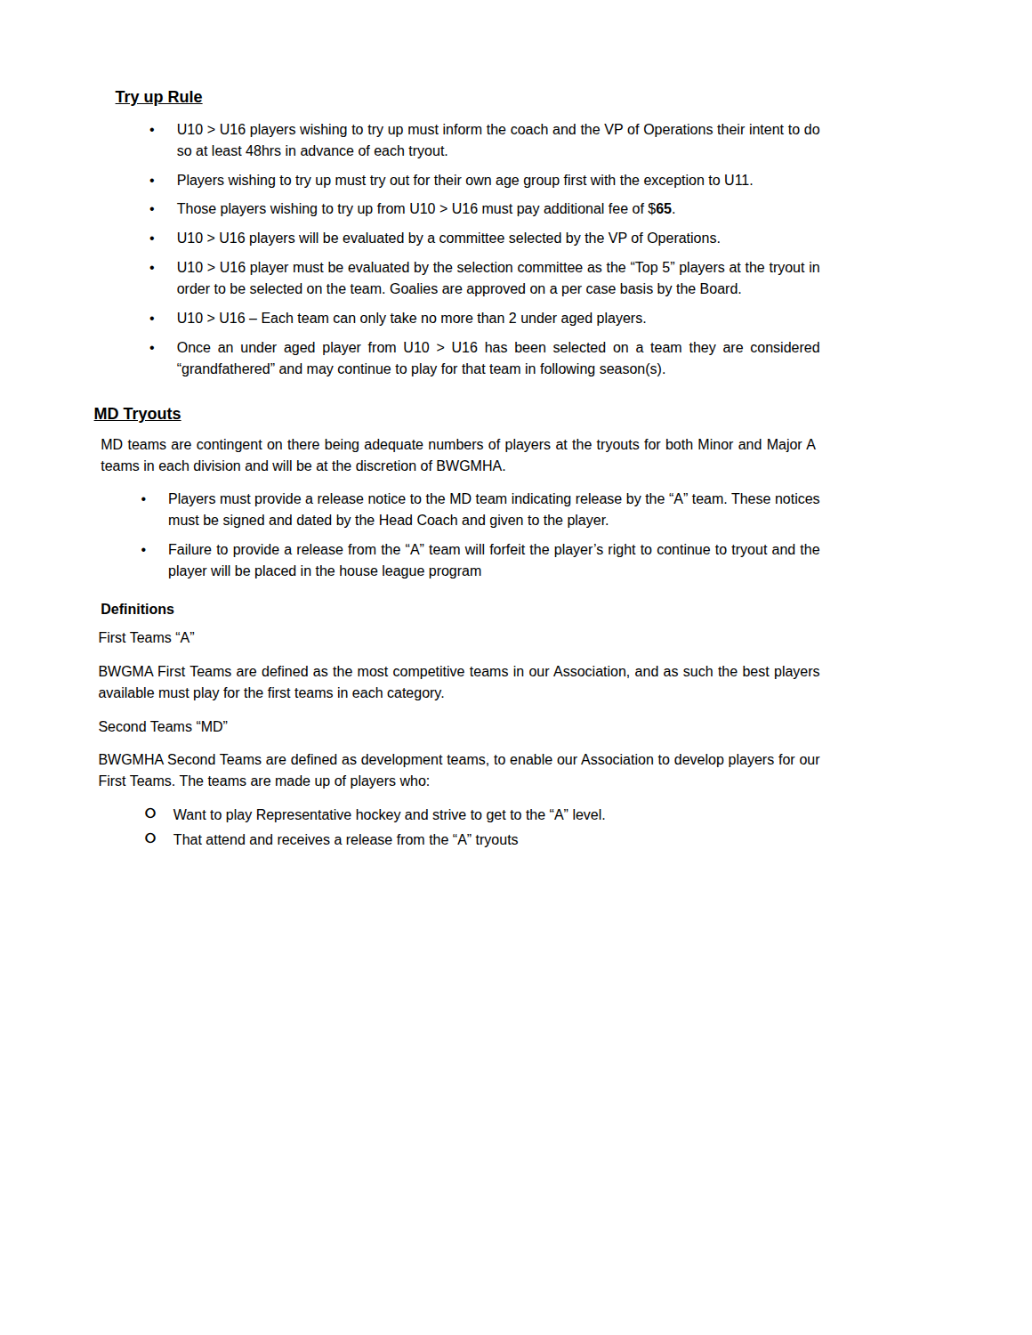Try up Rule
U10 > U16 players wishing to try up must inform the coach and the VP of Operations their intent to do so at least 48hrs in advance of each tryout.
Players wishing to try up must try out for their own age group first with the exception to U11.
Those players wishing to try up from U10 > U16 must pay additional fee of $65.
U10 > U16 players will be evaluated by a committee selected by the VP of Operations.
U10 > U16 player must be evaluated by the selection committee as the “Top 5” players at the tryout in order to be selected on the team. Goalies are approved on a per case basis by the Board.
U10 > U16 – Each team can only take no more than 2 under aged players.
Once an under aged player from U10 > U16 has been selected on a team they are considered “grandfathered” and may continue to play for that team in following season(s).
MD Tryouts
MD teams are contingent on there being adequate numbers of players at the tryouts for both Minor and Major A teams in each division and will be at the discretion of BWGMHA.
Players must provide a release notice to the MD team indicating release by the “A” team. These notices must be signed and dated by the Head Coach and given to the player.
Failure to provide a release from the “A” team will forfeit the player’s right to continue to tryout and the player will be placed in the house league program
Definitions
First Teams “A”
BWGMA First Teams are defined as the most competitive teams in our Association, and as such the best players available must play for the first teams in each category.
Second Teams “MD”
BWGMHA Second Teams are defined as development teams, to enable our Association to develop players for our First Teams. The teams are made up of players who:
Want to play Representative hockey and strive to get to the “A” level.
That attend and receives a release from the “A” tryouts